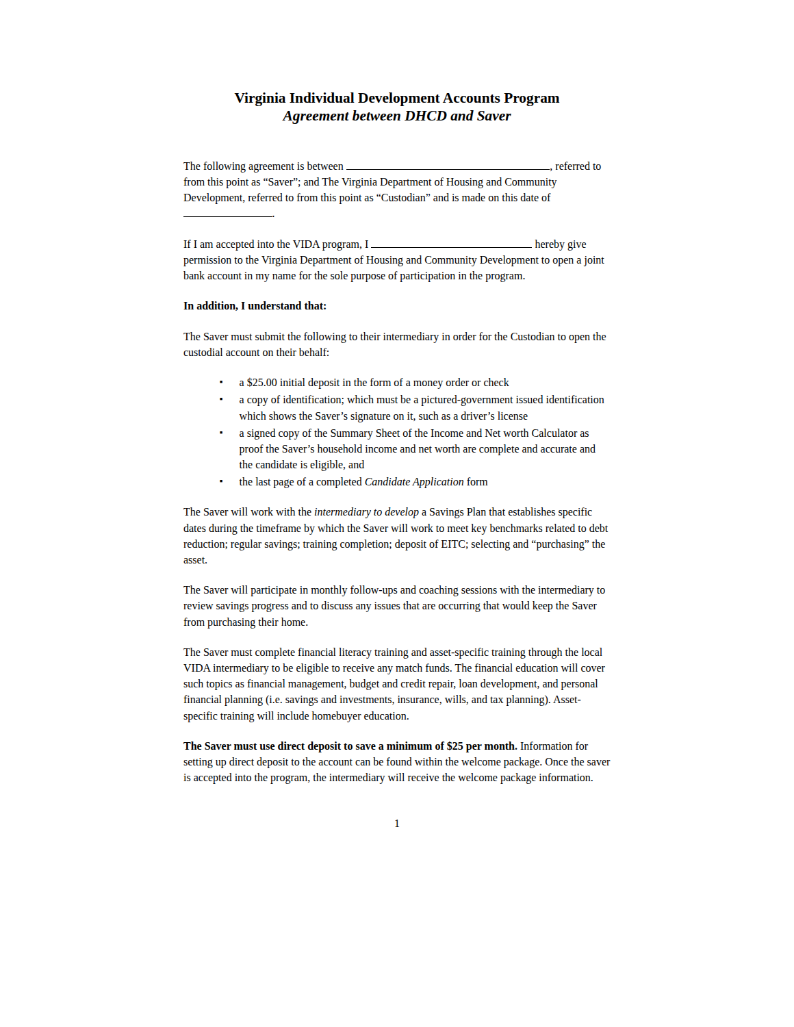Virginia Individual Development Accounts Program Agreement between DHCD and Saver
The following agreement is between , referred to from this point as “Saver”; and The Virginia Department of Housing and Community Development, referred to from this point as “Custodian” and is made on this date of .
If I am accepted into the VIDA program, I hereby give permission to the Virginia Department of Housing and Community Development to open a joint bank account in my name for the sole purpose of participation in the program.
In addition, I understand that:
The Saver must submit the following to their intermediary in order for the Custodian to open the custodial account on their behalf:
a $25.00 initial deposit in the form of a money order or check
a copy of identification; which must be a pictured-government issued identification which shows the Saver’s signature on it, such as a driver’s license
a signed copy of the Summary Sheet of the Income and Net worth Calculator as proof the Saver’s household income and net worth are complete and accurate and the candidate is eligible, and
the last page of a completed Candidate Application form
The Saver will work with the intermediary to develop a Savings Plan that establishes specific dates during the timeframe by which the Saver will work to meet key benchmarks related to debt reduction; regular savings; training completion; deposit of EITC; selecting and “purchasing” the asset.
The Saver will participate in monthly follow-ups and coaching sessions with the intermediary to review savings progress and to discuss any issues that are occurring that would keep the Saver from purchasing their home.
The Saver must complete financial literacy training and asset-specific training through the local VIDA intermediary to be eligible to receive any match funds. The financial education will cover such topics as financial management, budget and credit repair, loan development, and personal financial planning (i.e. savings and investments, insurance, wills, and tax planning). Asset-specific training will include homebuyer education.
The Saver must use direct deposit to save a minimum of $25 per month. Information for setting up direct deposit to the account can be found within the welcome package. Once the saver is accepted into the program, the intermediary will receive the welcome package information.
1